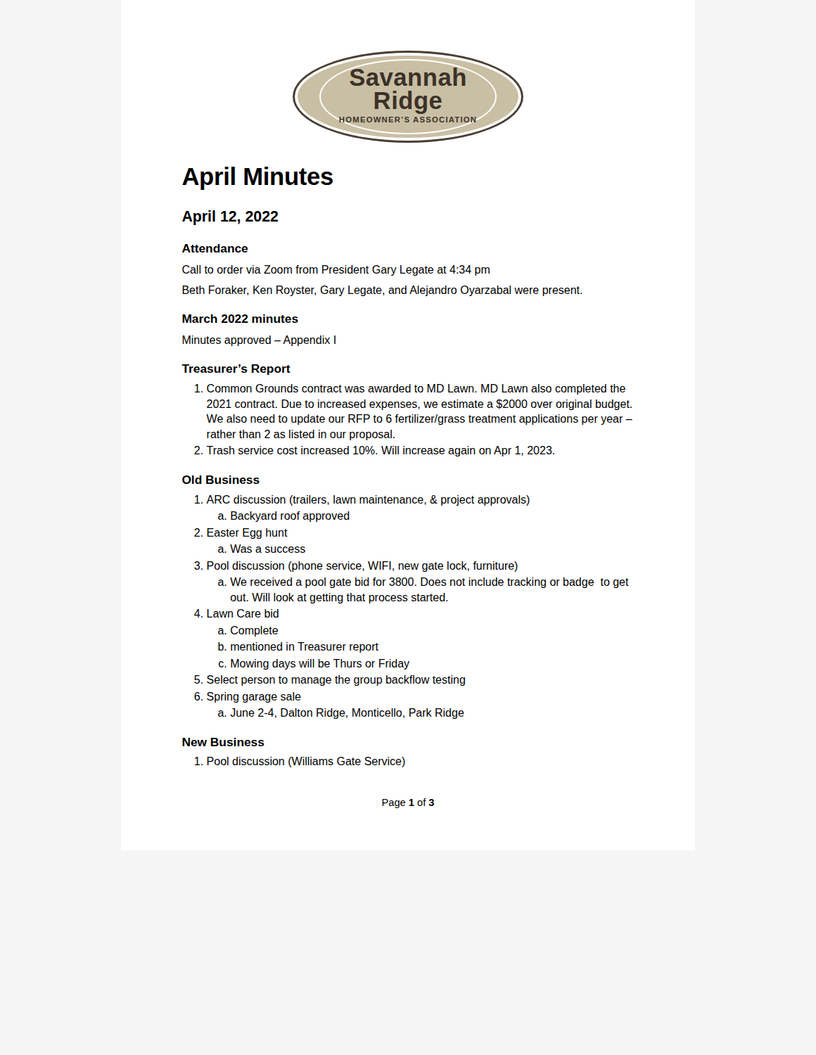Savannah
Ridge
HOMEOWNER’S ASSOCIATION
April Minutes
April 12, 2022
Attendance
Call to order via Zoom from President Gary Legate at 4:34 pm
Beth Foraker, Ken Royster, Gary Legate, and Alejandro Oyarzabal were present.
March 2022 minutes
Minutes approved – Appendix I
Treasurer’s Report
Common Grounds contract was awarded to MD Lawn. MD Lawn also completed the 2021 contract. Due to increased expenses, we estimate a $2000 over original budget. We also need to update our RFP to 6 fertilizer/grass treatment applications per year – rather than 2 as listed in our proposal.
Trash service cost increased 10%. Will increase again on Apr 1, 2023.
Old Business
ARC discussion (trailers, lawn maintenance, & project approvals)
Backyard roof approved
Easter Egg hunt
Was a success
Pool discussion (phone service, WIFI, new gate lock, furniture)
We received a pool gate bid for 3800. Does not include tracking or badge to get out. Will look at getting that process started.
Lawn Care bid
Complete
mentioned in Treasurer report
Mowing days will be Thurs or Friday
Select person to manage the group backflow testing
Spring garage sale
June 2-4, Dalton Ridge, Monticello, Park Ridge
New Business
Pool discussion (Williams Gate Service)
Page 1 of 3